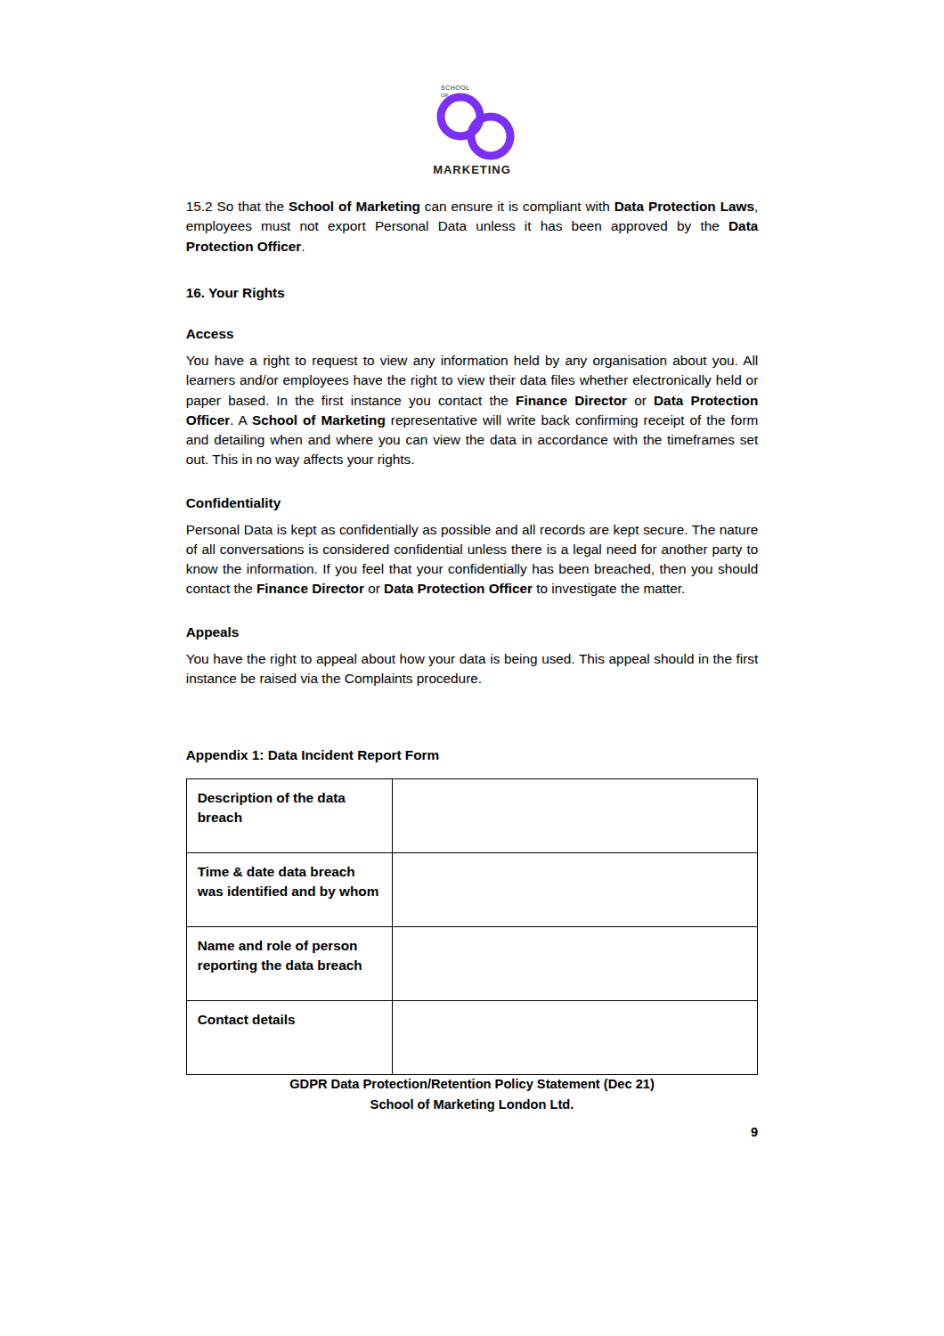SCHOOL OF MARKETING
15.2 So that the School of Marketing can ensure it is compliant with Data Protection Laws, employees must not export Personal Data unless it has been approved by the Data Protection Officer.
16. Your Rights
Access
You have a right to request to view any information held by any organisation about you. All learners and/or employees have the right to view their data files whether electronically held or paper based. In the first instance you contact the Finance Director or Data Protection Officer. A School of Marketing representative will write back confirming receipt of the form and detailing when and where you can view the data in accordance with the timeframes set out. This in no way affects your rights.
Confidentiality
Personal Data is kept as confidentially as possible and all records are kept secure. The nature of all conversations is considered confidential unless there is a legal need for another party to know the information. If you feel that your confidentially has been breached, then you should contact the Finance Director or Data Protection Officer to investigate the matter.
Appeals
You have the right to appeal about how your data is being used. This appeal should in the first instance be raised via the Complaints procedure.
Appendix 1: Data Incident Report Form
| Description of the data breach | |
| Time & date data breach was identified and by whom | |
| Name and role of person reporting the data breach | |
| Contact details | |
GDPR Data Protection/Retention Policy Statement (Dec 21)
School of Marketing London Ltd.
9